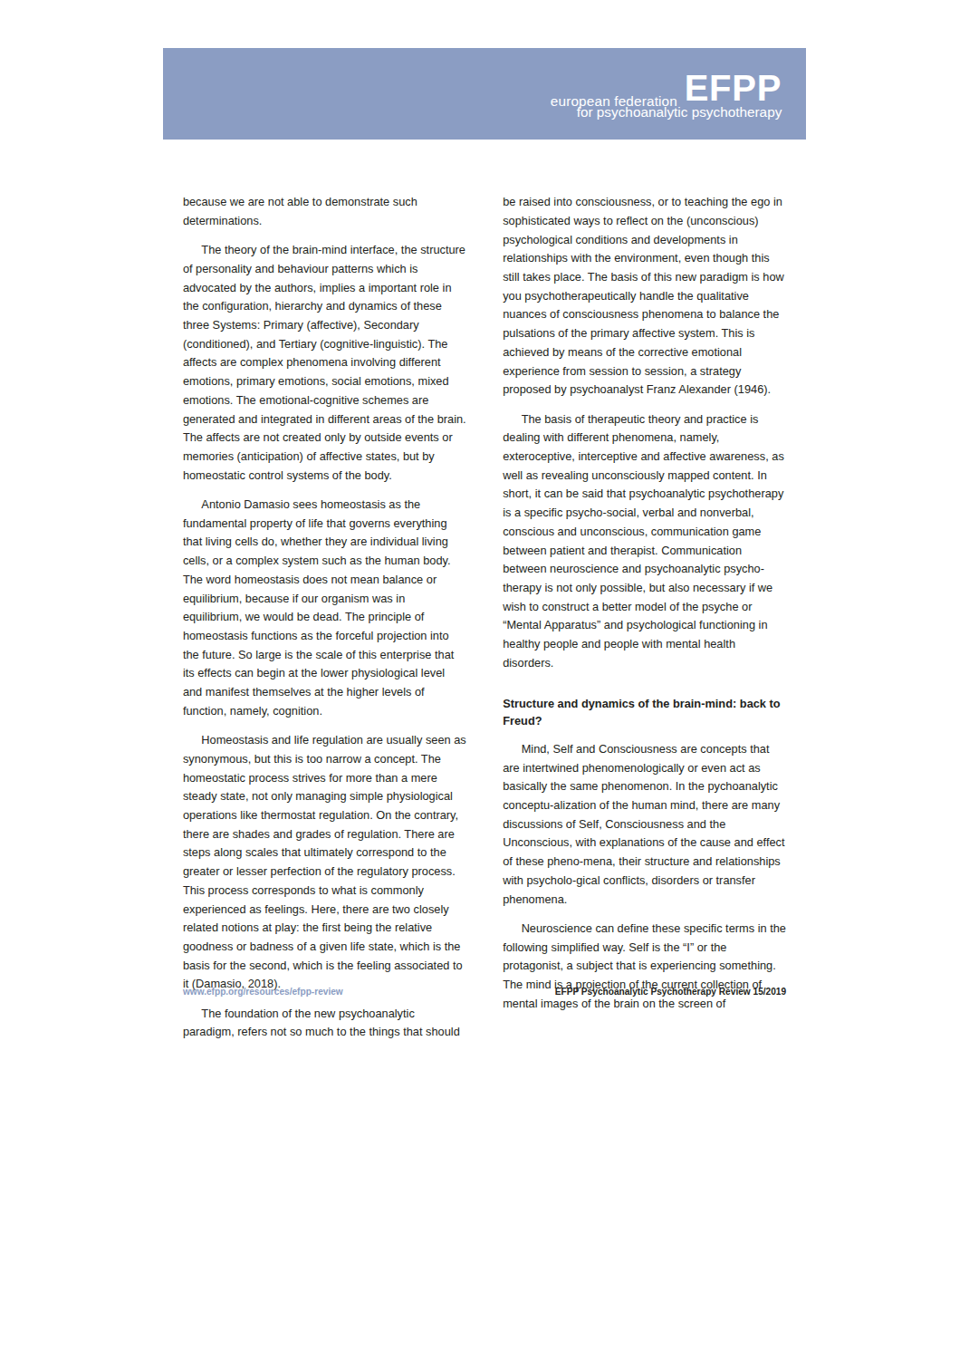european federation EFPP for psychoanalytic psychotherapy
because we are not able to demonstrate such determinations.
The theory of the brain-mind interface, the structure of personality and behaviour patterns which is advocated by the authors, implies a important role in the configuration, hierarchy and dynamics of these three Systems: Primary (affective), Secondary (conditioned), and Tertiary (cognitive-linguistic). The affects are complex phenomena involving different emotions, primary emotions, social emotions, mixed emotions. The emotional-cognitive schemes are generated and integrated in different areas of the brain. The affects are not created only by outside events or memories (anticipation) of affective states, but by homeostatic control systems of the body.
Antonio Damasio sees homeostasis as the fundamental property of life that governs everything that living cells do, whether they are individual living cells, or a complex system such as the human body. The word homeostasis does not mean balance or equilibrium, because if our organism was in equilibrium, we would be dead. The principle of homeostasis functions as the forceful projection into the future. So large is the scale of this enterprise that its effects can begin at the lower physiological level and manifest themselves at the higher levels of function, namely, cognition.
Homeostasis and life regulation are usually seen as synonymous, but this is too narrow a concept. The homeostatic process strives for more than a mere steady state, not only managing simple physiological operations like thermostat regulation. On the contrary, there are shades and grades of regulation. There are steps along scales that ultimately correspond to the greater or lesser perfection of the regulatory process. This process corresponds to what is commonly experienced as feelings. Here, there are two closely related notions at play: the first being the relative goodness or badness of a given life state, which is the basis for the second, which is the feeling associated to it (Damasio, 2018).
The foundation of the new psychoanalytic paradigm, refers not so much to the things that should be raised into consciousness, or to teaching the ego in sophisticated ways to reflect on the (unconscious) psychological conditions and developments in relationships with the environment, even though this still takes place. The basis of this new paradigm is how you psychotherapeutically handle the qualitative nuances of consciousness phenomena to balance the pulsations of the primary affective system. This is achieved by means of the corrective emotional experience from session to session, a strategy proposed by psychoanalyst Franz Alexander (1946).
The basis of therapeutic theory and practice is dealing with different phenomena, namely, exteroceptive, interceptive and affective awareness, as well as revealing unconsciously mapped content. In short, it can be said that psychoanalytic psychotherapy is a specific psycho-social, verbal and nonverbal, conscious and unconscious, communication game between patient and therapist. Communication between neuroscience and psychoanalytic psycho-therapy is not only possible, but also necessary if we wish to construct a better model of the psyche or “Mental Apparatus” and psychological functioning in healthy people and people with mental health disorders.
Structure and dynamics of the brain-mind: back to Freud?
Mind, Self and Consciousness are concepts that are intertwined phenomenologically or even act as basically the same phenomenon. In the pychoanalytic conceptu-alization of the human mind, there are many discussions of Self, Consciousness and the Unconscious, with explanations of the cause and effect of these pheno-mena, their structure and relationships with psycholo-gical conflicts, disorders or transfer phenomena.
Neuroscience can define these specific terms in the following simplified way. Self is the “I” or the protagonist, a subject that is experiencing something. The mind is a projection of the current collection of mental images of the brain on the screen of
www.efpp.org/resources/efpp-review EFPP Psychoanalytic Psychotherapy Review 15/2019